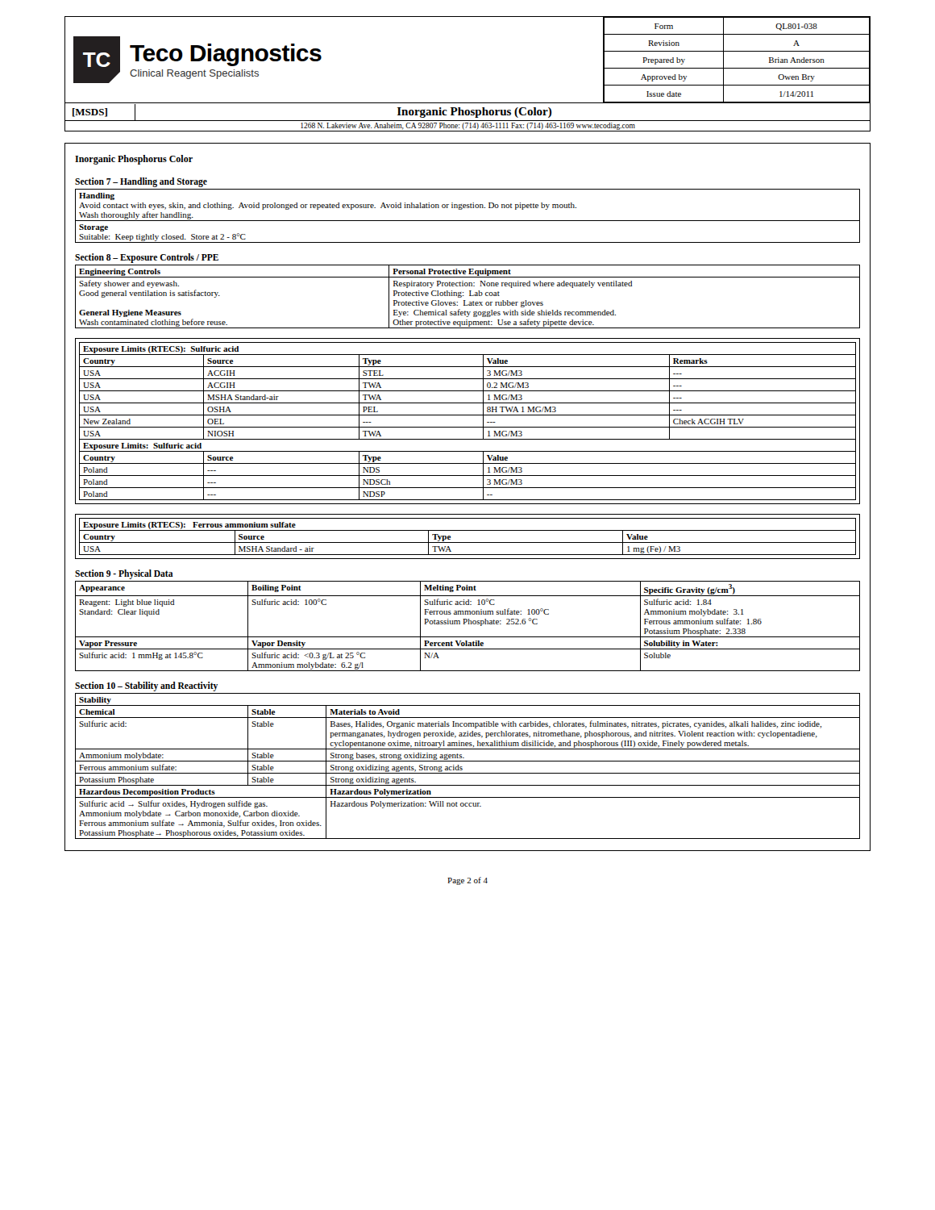TC
Teco Diagnostics
Clinical Reagent Specialists
| Form | QL801-038 |
| Revision | A |
| Prepared by | Brian Anderson |
| Approved by | Owen Bry |
| Issue date | 1/14/2011 |
[MSDS]
Inorganic Phosphorus (Color)
1268 N. Lakeview Ave. Anaheim, CA 92807 Phone: (714) 463-1111 Fax: (714) 463-1169 www.tecodiag.com
Inorganic Phosphorus Color
Section 7 – Handling and Storage
| Handling Avoid contact with eyes, skin, and clothing. Avoid prolonged or repeated exposure. Avoid inhalation or ingestion. Do not pipette by mouth. Wash thoroughly after handling. |
| Storage Suitable: Keep tightly closed. Store at 2 - 8°C |
Section 8 – Exposure Controls / PPE
| Engineering Controls | Personal Protective Equipment |
| --- | --- |
| Safety shower and eyewash. Good general ventilation is satisfactory. General Hygiene Measures Wash contaminated clothing before reuse. | Respiratory Protection: None required where adequately ventilated Protective Clothing: Lab coat Protective Gloves: Latex or rubber gloves Eye: Chemical safety goggles with side shields recommended. Other protective equipment: Use a safety pipette device. |
| Exposure Limits (RTECS): Sulfuric acid |
| Country | Source | Type | Value | Remarks |
| USA | ACGIH | STEL | 3 MG/M3 | --- |
| USA | ACGIH | TWA | 0.2 MG/M3 | --- |
| USA | MSHA Standard-air | TWA | 1 MG/M3 | --- |
| USA | OSHA | PEL | 8H TWA 1 MG/M3 | --- |
| New Zealand | OEL | --- | --- | Check ACGIH TLV |
| USA | NIOSH | TWA | 1 MG/M3 | |
| Exposure Limits: Sulfuric acid |
| Country | Source | Type | Value |
| Poland | --- | NDS | 1 MG/M3 |
| Poland | --- | NDSCh | 3 MG/M3 |
| Poland | --- | NDSP | -- |
| Exposure Limits (RTECS): Ferrous ammonium sulfate |
| Country | Source | Type | Value |
| USA | MSHA Standard - air | TWA | 1 mg (Fe) / M3 |
Section 9 - Physical Data
| Appearance | Boiling Point | Melting Point | Specific Gravity (g/cm 3 ) |
| --- | --- | --- | --- |
| Reagent: Light blue liquid Standard: Clear liquid | Sulfuric acid: 100°C | Sulfuric acid: 10°C Ferrous ammonium sulfate: 100°C Potassium Phosphate: 252.6 °C | Sulfuric acid: 1.84 Ammonium molybdate: 3.1 Ferrous ammonium sulfate: 1.86 Potassium Phosphate: 2.338 |
| Vapor Pressure | Vapor Density | Percent Volatile | Solubility in Water: |
| Sulfuric acid: 1 mmHg at 145.8°C | Sulfuric acid: <0.3 g/L at 25 °C Ammonium molybdate: 6.2 g/l | N/A | Soluble |
Section 10 – Stability and Reactivity
| Stability |
| Chemical | Stable | Materials to Avoid |
| Sulfuric acid: | Stable | Bases, Halides, Organic materials Incompatible with carbides, chlorates, fulminates, nitrates, picrates, cyanides, alkali halides, zinc iodide, permanganates, hydrogen peroxide, azides, perchlorates, nitromethane, phosphorous, and nitrites. Violent reaction with: cyclopentadiene, cyclopentanone oxime, nitroaryl amines, hexalithium disilicide, and phosphorous (III) oxide, Finely powdered metals. |
| Ammonium molybdate: | Stable | Strong bases, strong oxidizing agents. |
| Ferrous ammonium sulfate: | Stable | Strong oxidizing agents, Strong acids |
| Potassium Phosphate | Stable | Strong oxidizing agents. |
| Hazardous Decomposition Products | Hazardous Polymerization |
| Sulfuric acid → Sulfur oxides, Hydrogen sulfide gas. Ammonium molybdate → Carbon monoxide, Carbon dioxide. Ferrous ammonium sulfate → Ammonia, Sulfur oxides, Iron oxides. Potassium Phosphate→ Phosphorous oxides, Potassium oxides. | Hazardous Polymerization: Will not occur. |
Page 2 of 4